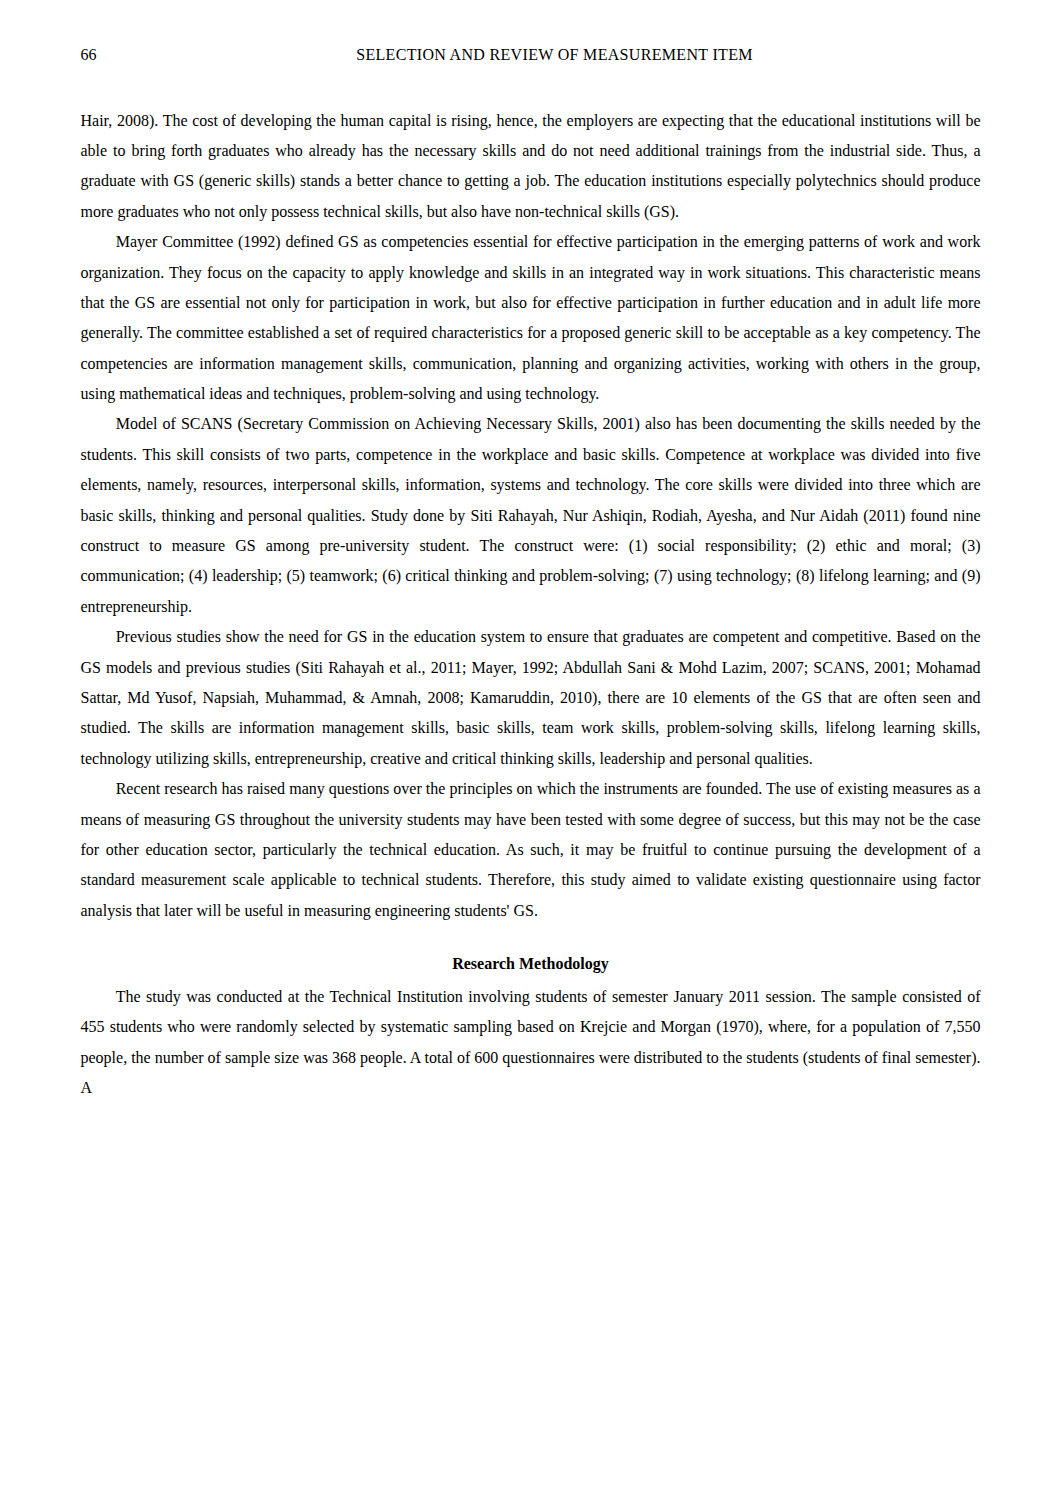66
SELECTION AND REVIEW OF MEASUREMENT ITEM
Hair, 2008). The cost of developing the human capital is rising, hence, the employers are expecting that the educational institutions will be able to bring forth graduates who already has the necessary skills and do not need additional trainings from the industrial side. Thus, a graduate with GS (generic skills) stands a better chance to getting a job. The education institutions especially polytechnics should produce more graduates who not only possess technical skills, but also have non-technical skills (GS).
Mayer Committee (1992) defined GS as competencies essential for effective participation in the emerging patterns of work and work organization. They focus on the capacity to apply knowledge and skills in an integrated way in work situations. This characteristic means that the GS are essential not only for participation in work, but also for effective participation in further education and in adult life more generally. The committee established a set of required characteristics for a proposed generic skill to be acceptable as a key competency. The competencies are information management skills, communication, planning and organizing activities, working with others in the group, using mathematical ideas and techniques, problem-solving and using technology.
Model of SCANS (Secretary Commission on Achieving Necessary Skills, 2001) also has been documenting the skills needed by the students. This skill consists of two parts, competence in the workplace and basic skills. Competence at workplace was divided into five elements, namely, resources, interpersonal skills, information, systems and technology. The core skills were divided into three which are basic skills, thinking and personal qualities. Study done by Siti Rahayah, Nur Ashiqin, Rodiah, Ayesha, and Nur Aidah (2011) found nine construct to measure GS among pre-university student. The construct were: (1) social responsibility; (2) ethic and moral; (3) communication; (4) leadership; (5) teamwork; (6) critical thinking and problem-solving; (7) using technology; (8) lifelong learning; and (9) entrepreneurship.
Previous studies show the need for GS in the education system to ensure that graduates are competent and competitive. Based on the GS models and previous studies (Siti Rahayah et al., 2011; Mayer, 1992; Abdullah Sani & Mohd Lazim, 2007; SCANS, 2001; Mohamad Sattar, Md Yusof, Napsiah, Muhammad, & Amnah, 2008; Kamaruddin, 2010), there are 10 elements of the GS that are often seen and studied. The skills are information management skills, basic skills, team work skills, problem-solving skills, lifelong learning skills, technology utilizing skills, entrepreneurship, creative and critical thinking skills, leadership and personal qualities.
Recent research has raised many questions over the principles on which the instruments are founded. The use of existing measures as a means of measuring GS throughout the university students may have been tested with some degree of success, but this may not be the case for other education sector, particularly the technical education. As such, it may be fruitful to continue pursuing the development of a standard measurement scale applicable to technical students. Therefore, this study aimed to validate existing questionnaire using factor analysis that later will be useful in measuring engineering students' GS.
Research Methodology
The study was conducted at the Technical Institution involving students of semester January 2011 session. The sample consisted of 455 students who were randomly selected by systematic sampling based on Krejcie and Morgan (1970), where, for a population of 7,550 people, the number of sample size was 368 people. A total of 600 questionnaires were distributed to the students (students of final semester). A